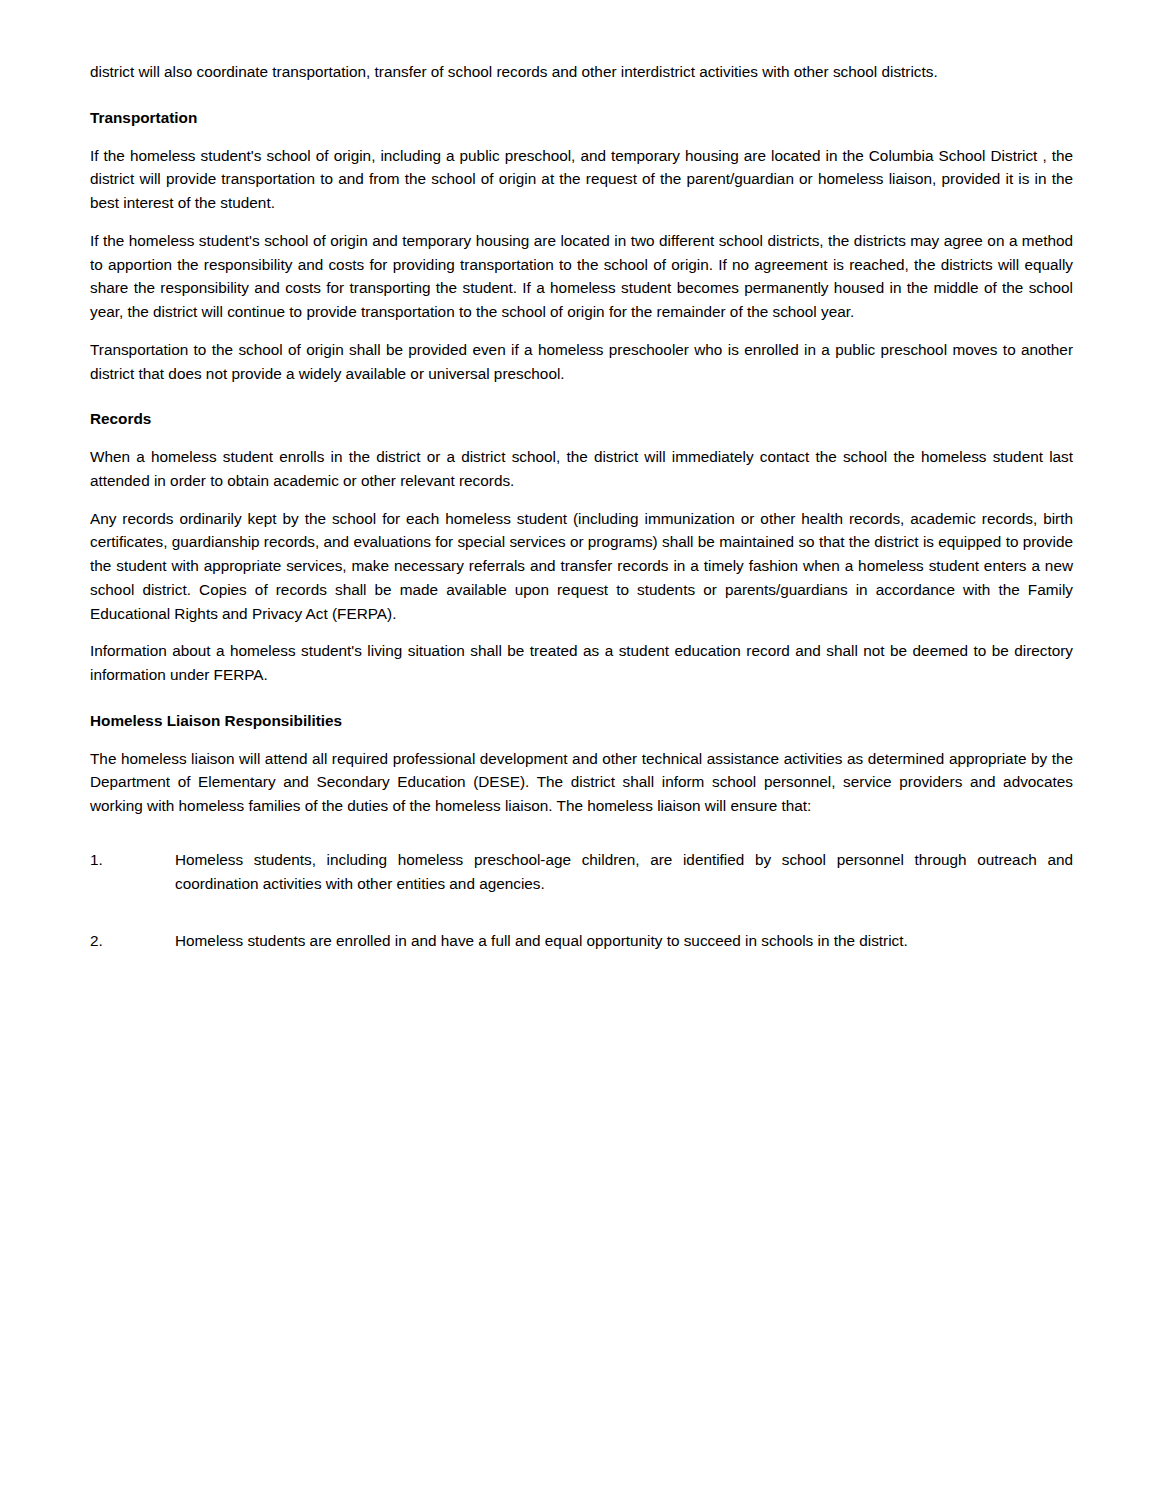district will also coordinate transportation, transfer of school records and other interdistrict activities with other school districts.
Transportation
If the homeless student's school of origin, including a public preschool, and temporary housing are located in the Columbia School District , the district will provide transportation to and from the school of origin at the request of the parent/guardian or homeless liaison, provided it is in the best interest of the student.
If the homeless student's school of origin and temporary housing are located in two different school districts, the districts may agree on a method to apportion the responsibility and costs for providing transportation to the school of origin. If no agreement is reached, the districts will equally share the responsibility and costs for transporting the student. If a homeless student becomes permanently housed in the middle of the school year, the district will continue to provide transportation to the school of origin for the remainder of the school year.
Transportation to the school of origin shall be provided even if a homeless preschooler who is enrolled in a public preschool moves to another district that does not provide a widely available or universal preschool.
Records
When a homeless student enrolls in the district or a district school, the district will immediately contact the school the homeless student last attended in order to obtain academic or other relevant records.
Any records ordinarily kept by the school for each homeless student (including immunization or other health records, academic records, birth certificates, guardianship records, and evaluations for special services or programs) shall be maintained so that the district is equipped to provide the student with appropriate services, make necessary referrals and transfer records in a timely fashion when a homeless student enters a new school district. Copies of records shall be made available upon request to students or parents/guardians in accordance with the Family Educational Rights and Privacy Act (FERPA).
Information about a homeless student's living situation shall be treated as a student education record and shall not be deemed to be directory information under FERPA.
Homeless Liaison Responsibilities
The homeless liaison will attend all required professional development and other technical assistance activities as determined appropriate by the Department of Elementary and Secondary Education (DESE). The district shall inform school personnel, service providers and advocates working with homeless families of the duties of the homeless liaison. The homeless liaison will ensure that:
Homeless students, including homeless preschool-age children, are identified by school personnel through outreach and coordination activities with other entities and agencies.
Homeless students are enrolled in and have a full and equal opportunity to succeed in schools in the district.